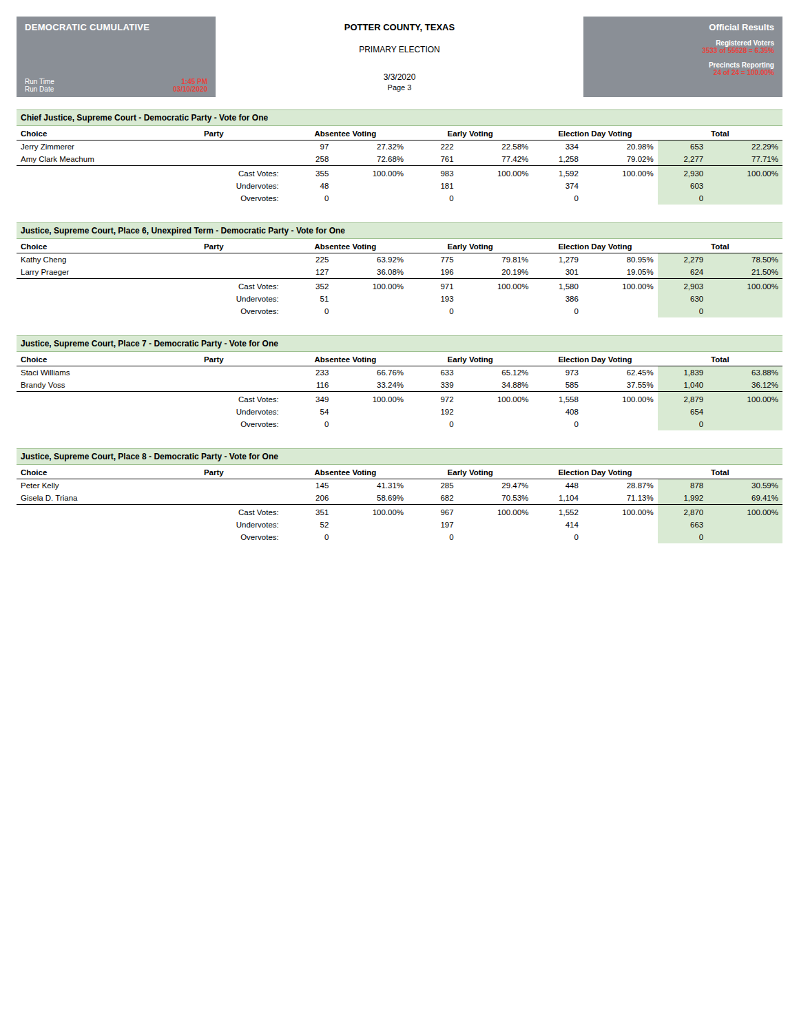DEMOCRATIC CUMULATIVE
| Run Time | 1:45 PM |
| Run Date | 03/10/2020 |
POTTER COUNTY, TEXAS
PRIMARY ELECTION
3/3/2020
Page 3
Official Results
Registered Voters 3533 of 55628 = 6.35%
Precincts Reporting 24 of 24 = 100.00%
Chief Justice, Supreme Court - Democratic Party - Vote for One
| Choice | Party | Absentee Voting | Early Voting | Election Day Voting | Total |
| --- | --- | --- | --- | --- | --- |
| Jerry Zimmerer | | 97 | 27.32% | 222 | 22.58% | 334 | 20.98% | 653 | 22.29% |
| Amy Clark Meachum | | 258 | 72.68% | 761 | 77.42% | 1,258 | 79.02% | 2,277 | 77.71% |
| Cast Votes: | 355 | 100.00% | 983 | 100.00% | 1,592 | 100.00% | 2,930 | 100.00% |
| Undervotes: | 48 | | 181 | | 374 | | 603 | |
| Overvotes: | 0 | | 0 | | 0 | | 0 | |
Justice, Supreme Court, Place 6, Unexpired Term - Democratic Party - Vote for One
| Choice | Party | Absentee Voting | Early Voting | Election Day Voting | Total |
| --- | --- | --- | --- | --- | --- |
| Kathy Cheng | | 225 | 63.92% | 775 | 79.81% | 1,279 | 80.95% | 2,279 | 78.50% |
| Larry Praeger | | 127 | 36.08% | 196 | 20.19% | 301 | 19.05% | 624 | 21.50% |
| Cast Votes: | 352 | 100.00% | 971 | 100.00% | 1,580 | 100.00% | 2,903 | 100.00% |
| Undervotes: | 51 | | 193 | | 386 | | 630 | |
| Overvotes: | 0 | | 0 | | 0 | | 0 | |
Justice, Supreme Court, Place 7 - Democratic Party - Vote for One
| Choice | Party | Absentee Voting | Early Voting | Election Day Voting | Total |
| --- | --- | --- | --- | --- | --- |
| Staci Williams | | 233 | 66.76% | 633 | 65.12% | 973 | 62.45% | 1,839 | 63.88% |
| Brandy Voss | | 116 | 33.24% | 339 | 34.88% | 585 | 37.55% | 1,040 | 36.12% |
| Cast Votes: | 349 | 100.00% | 972 | 100.00% | 1,558 | 100.00% | 2,879 | 100.00% |
| Undervotes: | 54 | | 192 | | 408 | | 654 | |
| Overvotes: | 0 | | 0 | | 0 | | 0 | |
Justice, Supreme Court, Place 8 - Democratic Party - Vote for One
| Choice | Party | Absentee Voting | Early Voting | Election Day Voting | Total |
| --- | --- | --- | --- | --- | --- |
| Peter Kelly | | 145 | 41.31% | 285 | 29.47% | 448 | 28.87% | 878 | 30.59% |
| Gisela D. Triana | | 206 | 58.69% | 682 | 70.53% | 1,104 | 71.13% | 1,992 | 69.41% |
| Cast Votes: | 351 | 100.00% | 967 | 100.00% | 1,552 | 100.00% | 2,870 | 100.00% |
| Undervotes: | 52 | | 197 | | 414 | | 663 | |
| Overvotes: | 0 | | 0 | | 0 | | 0 | |